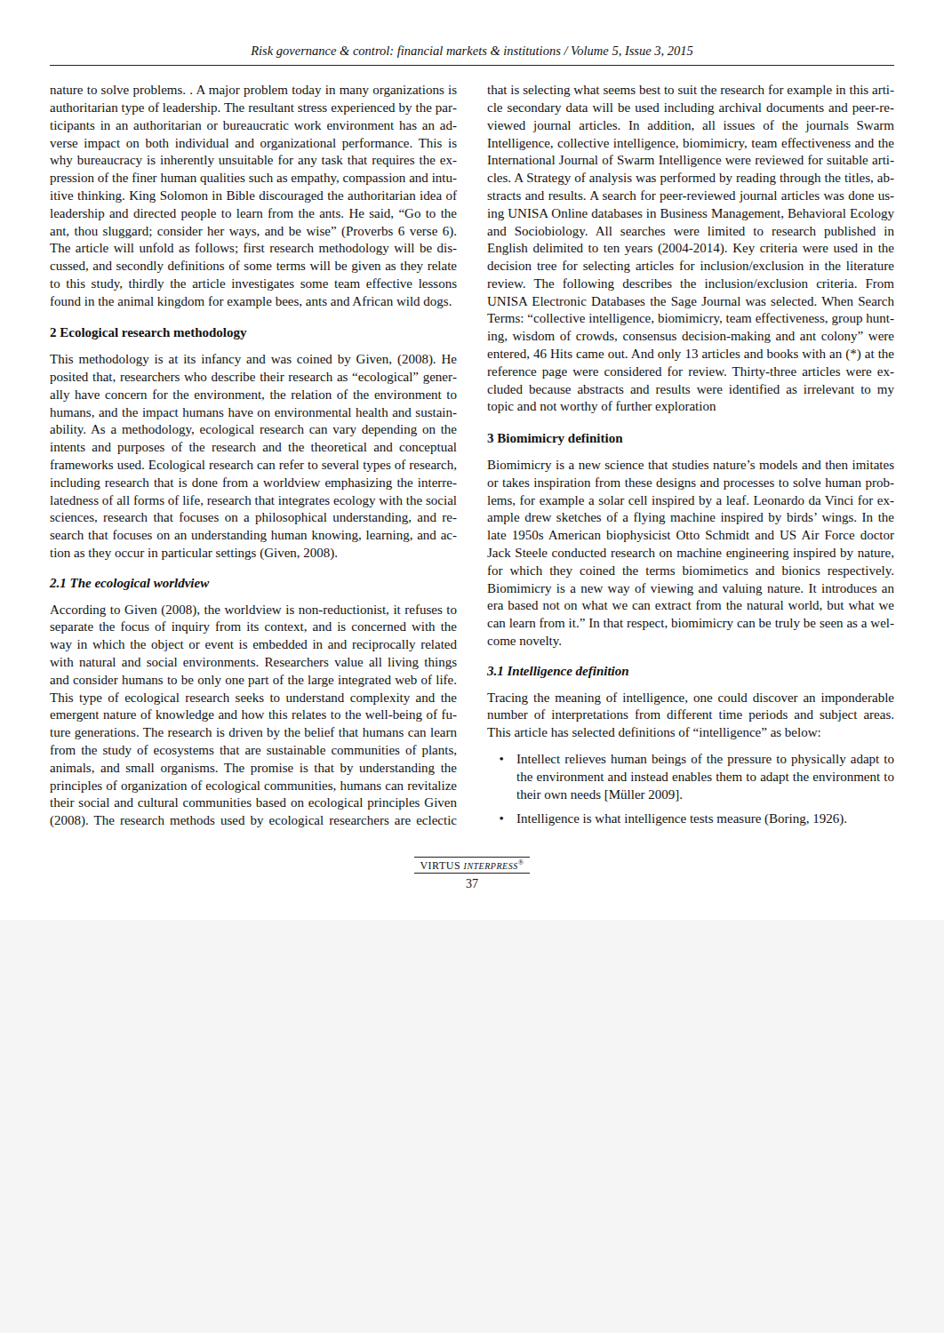Risk governance & control: financial markets & institutions / Volume 5, Issue 3, 2015
nature to solve problems. . A major problem today in many organizations is authoritarian type of leadership. The resultant stress experienced by the participants in an authoritarian or bureaucratic work environment has an adverse impact on both individual and organizational performance. This is why bureaucracy is inherently unsuitable for any task that requires the expression of the finer human qualities such as empathy, compassion and intuitive thinking. King Solomon in Bible discouraged the authoritarian idea of leadership and directed people to learn from the ants. He said, “Go to the ant, thou sluggard; consider her ways, and be wise” (Proverbs 6 verse 6). The article will unfold as follows; first research methodology will be discussed, and secondly definitions of some terms will be given as they relate to this study, thirdly the article investigates some team effective lessons found in the animal kingdom for example bees, ants and African wild dogs.
2 Ecological research methodology
This methodology is at its infancy and was coined by Given, (2008). He posited that, researchers who describe their research as “ecological” generally have concern for the environment, the relation of the environment to humans, and the impact humans have on environmental health and sustainability. As a methodology, ecological research can vary depending on the intents and purposes of the research and the theoretical and conceptual frameworks used. Ecological research can refer to several types of research, including research that is done from a worldview emphasizing the interrelatedness of all forms of life, research that integrates ecology with the social sciences, research that focuses on a philosophical understanding, and research that focuses on an understanding human knowing, learning, and action as they occur in particular settings (Given, 2008).
2.1 The ecological worldview
According to Given (2008), the worldview is non-reductionist, it refuses to separate the focus of inquiry from its context, and is concerned with the way in which the object or event is embedded in and reciprocally related with natural and social environments. Researchers value all living things and consider humans to be only one part of the large integrated web of life. This type of ecological research seeks to understand complexity and the emergent nature of knowledge and how this relates to the well-being of future generations. The research is driven by the belief that humans can learn from the study of ecosystems that are sustainable communities of plants, animals, and small organisms. The promise is that by understanding the principles of organization of ecological communities, humans can revitalize their social and cultural communities based on ecological principles Given (2008). The research methods used by ecological researchers are eclectic that is selecting what seems best to suit the research for example in this article secondary data will be used including archival documents and peer-reviewed journal articles. In addition, all issues of the journals Swarm Intelligence, collective intelligence, biomimicry, team effectiveness and the International Journal of Swarm Intelligence were reviewed for suitable articles. A Strategy of analysis was performed by reading through the titles, abstracts and results. A search for peer-reviewed journal articles was done using UNISA Online databases in Business Management, Behavioral Ecology and Sociobiology. All searches were limited to research published in English delimited to ten years (2004-2014). Key criteria were used in the decision tree for selecting articles for inclusion/exclusion in the literature review. The following describes the inclusion/exclusion criteria. From UNISA Electronic Databases the Sage Journal was selected. When Search Terms: “collective intelligence, biomimicry, team effectiveness, group hunting, wisdom of crowds, consensus decision-making and ant colony” were entered, 46 Hits came out. And only 13 articles and books with an (*) at the reference page were considered for review. Thirty-three articles were excluded because abstracts and results were identified as irrelevant to my topic and not worthy of further exploration
3 Biomimicry definition
Biomimicry is a new science that studies nature’s models and then imitates or takes inspiration from these designs and processes to solve human problems, for example a solar cell inspired by a leaf. Leonardo da Vinci for example drew sketches of a flying machine inspired by birds’ wings. In the late 1950s American biophysicist Otto Schmidt and US Air Force doctor Jack Steele conducted research on machine engineering inspired by nature, for which they coined the terms biomimetics and bionics respectively. Biomimicry is a new way of viewing and valuing nature. It introduces an era based not on what we can extract from the natural world, but what we can learn from it.” In that respect, biomimicry can be truly be seen as a welcome novelty.
3.1 Intelligence definition
Tracing the meaning of intelligence, one could discover an imponderable number of interpretations from different time periods and subject areas. This article has selected definitions of “intelligence” as below:
Intellect relieves human beings of the pressure to physically adapt to the environment and instead enables them to adapt the environment to their own needs [Müller 2009].
Intelligence is what intelligence tests measure (Boring, 1926).
VIRTUS INTERPRESS®
37